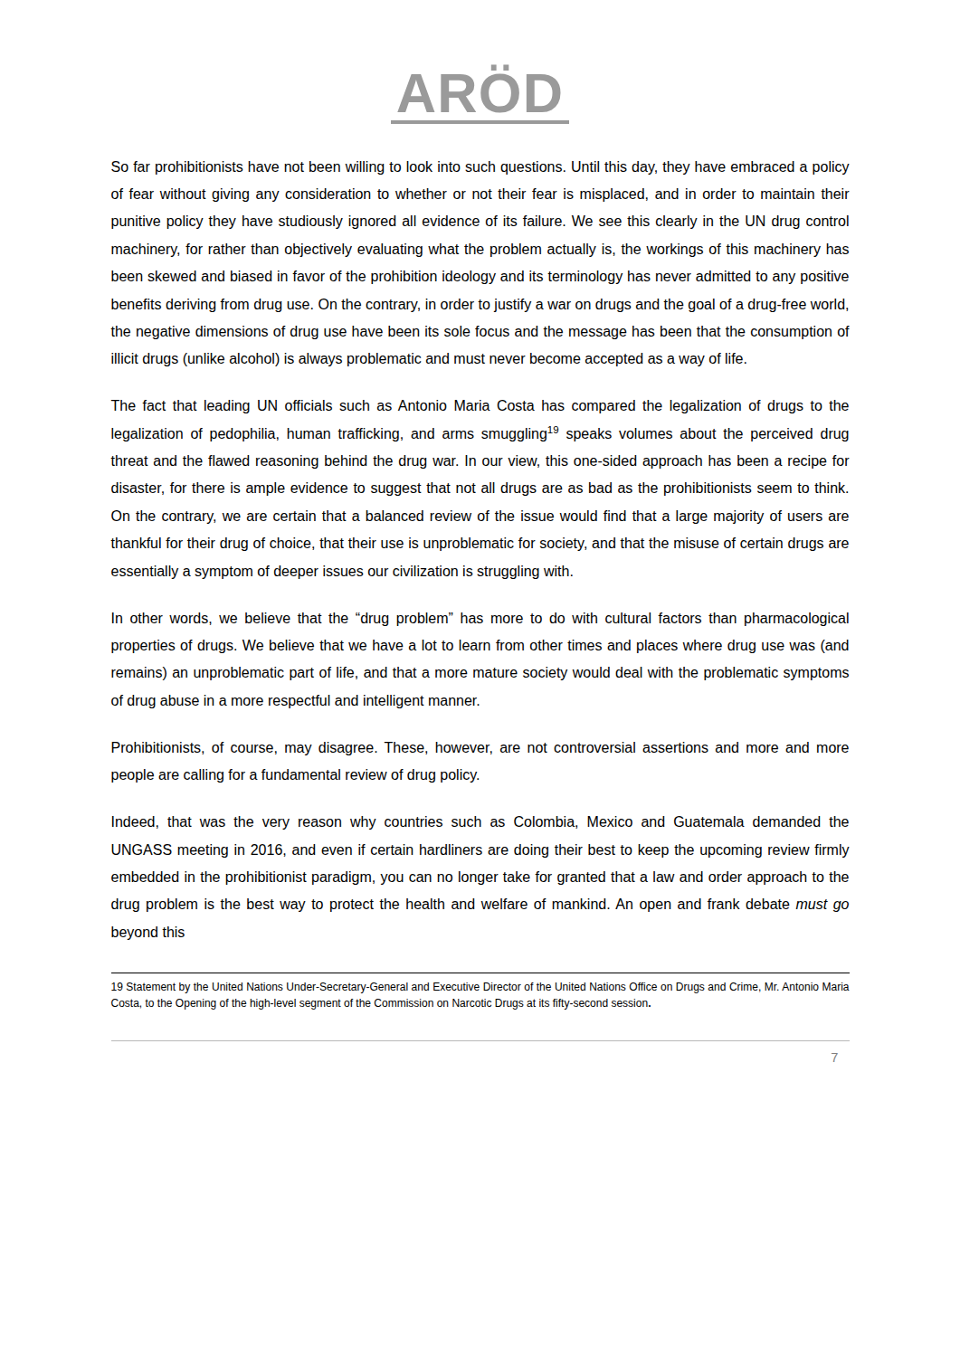ARÖD
So far prohibitionists have not been willing to look into such questions. Until this day, they have embraced a policy of fear without giving any consideration to whether or not their fear is misplaced, and in order to maintain their punitive policy they have studiously ignored all evidence of its failure. We see this clearly in the UN drug control machinery, for rather than objectively evaluating what the problem actually is, the workings of this machinery has been skewed and biased in favor of the prohibition ideology and its terminology has never admitted to any positive benefits deriving from drug use. On the contrary, in order to justify a war on drugs and the goal of a drug-free world, the negative dimensions of drug use have been its sole focus and the message has been that the consumption of illicit drugs (unlike alcohol) is always problematic and must never become accepted as a way of life.
The fact that leading UN officials such as Antonio Maria Costa has compared the legalization of drugs to the legalization of pedophilia, human trafficking, and arms smuggling19 speaks volumes about the perceived drug threat and the flawed reasoning behind the drug war. In our view, this one-sided approach has been a recipe for disaster, for there is ample evidence to suggest that not all drugs are as bad as the prohibitionists seem to think. On the contrary, we are certain that a balanced review of the issue would find that a large majority of users are thankful for their drug of choice, that their use is unproblematic for society, and that the misuse of certain drugs are essentially a symptom of deeper issues our civilization is struggling with.
In other words, we believe that the “drug problem” has more to do with cultural factors than pharmacological properties of drugs. We believe that we have a lot to learn from other times and places where drug use was (and remains) an unproblematic part of life, and that a more mature society would deal with the problematic symptoms of drug abuse in a more respectful and intelligent manner.
Prohibitionists, of course, may disagree. These, however, are not controversial assertions and more and more people are calling for a fundamental review of drug policy.
Indeed, that was the very reason why countries such as Colombia, Mexico and Guatemala demanded the UNGASS meeting in 2016, and even if certain hardliners are doing their best to keep the upcoming review firmly embedded in the prohibitionist paradigm, you can no longer take for granted that a law and order approach to the drug problem is the best way to protect the health and welfare of mankind. An open and frank debate must go beyond this
19 Statement by the United Nations Under-Secretary-General and Executive Director of the United Nations Office on Drugs and Crime, Mr. Antonio Maria Costa, to the Opening of the high-level segment of the Commission on Narcotic Drugs at its fifty-second session.
7